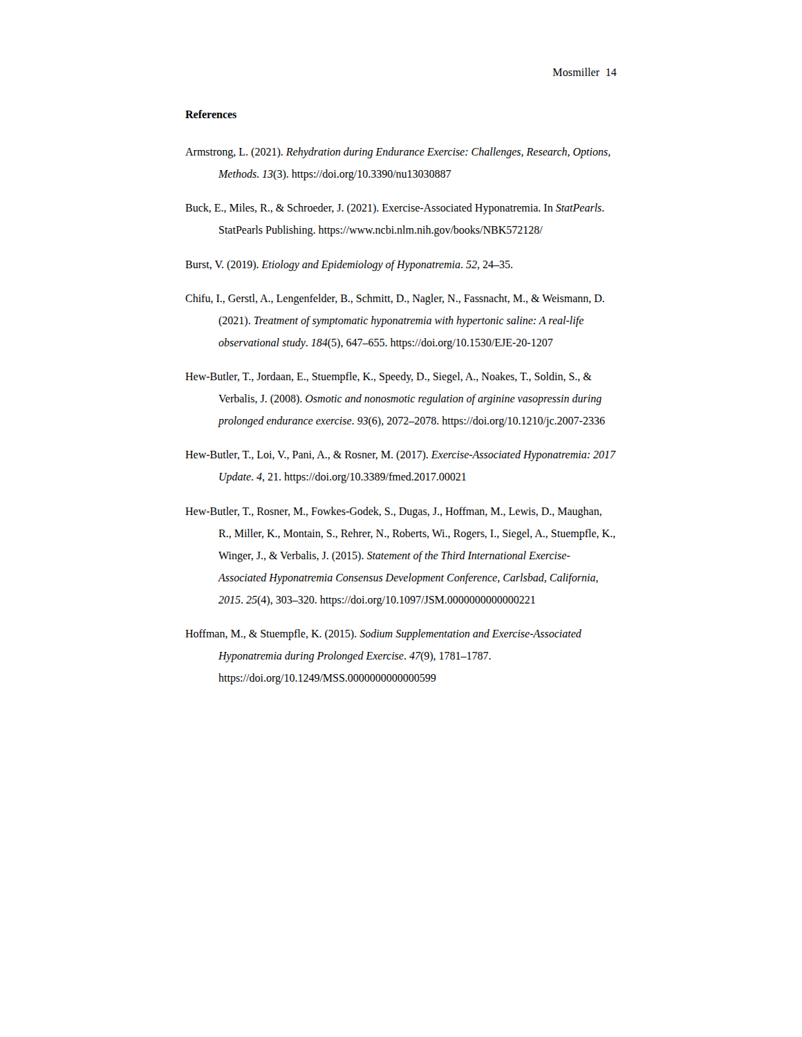Mosmiller 14
References
Armstrong, L. (2021). Rehydration during Endurance Exercise: Challenges, Research, Options, Methods. 13(3). https://doi.org/10.3390/nu13030887
Buck, E., Miles, R., & Schroeder, J. (2021). Exercise-Associated Hyponatremia. In StatPearls. StatPearls Publishing. https://www.ncbi.nlm.nih.gov/books/NBK572128/
Burst, V. (2019). Etiology and Epidemiology of Hyponatremia. 52, 24–35.
Chifu, I., Gerstl, A., Lengenfelder, B., Schmitt, D., Nagler, N., Fassnacht, M., & Weismann, D. (2021). Treatment of symptomatic hyponatremia with hypertonic saline: A real-life observational study. 184(5), 647–655. https://doi.org/10.1530/EJE-20-1207
Hew-Butler, T., Jordaan, E., Stuempfle, K., Speedy, D., Siegel, A., Noakes, T., Soldin, S., & Verbalis, J. (2008). Osmotic and nonosmotic regulation of arginine vasopressin during prolonged endurance exercise. 93(6), 2072–2078. https://doi.org/10.1210/jc.2007-2336
Hew-Butler, T., Loi, V., Pani, A., & Rosner, M. (2017). Exercise-Associated Hyponatremia: 2017 Update. 4, 21. https://doi.org/10.3389/fmed.2017.00021
Hew-Butler, T., Rosner, M., Fowkes-Godek, S., Dugas, J., Hoffman, M., Lewis, D., Maughan, R., Miller, K., Montain, S., Rehrer, N., Roberts, Wi., Rogers, I., Siegel, A., Stuempfle, K., Winger, J., & Verbalis, J. (2015). Statement of the Third International Exercise-Associated Hyponatremia Consensus Development Conference, Carlsbad, California, 2015. 25(4), 303–320. https://doi.org/10.1097/JSM.0000000000000221
Hoffman, M., & Stuempfle, K. (2015). Sodium Supplementation and Exercise-Associated Hyponatremia during Prolonged Exercise. 47(9), 1781–1787. https://doi.org/10.1249/MSS.0000000000000599